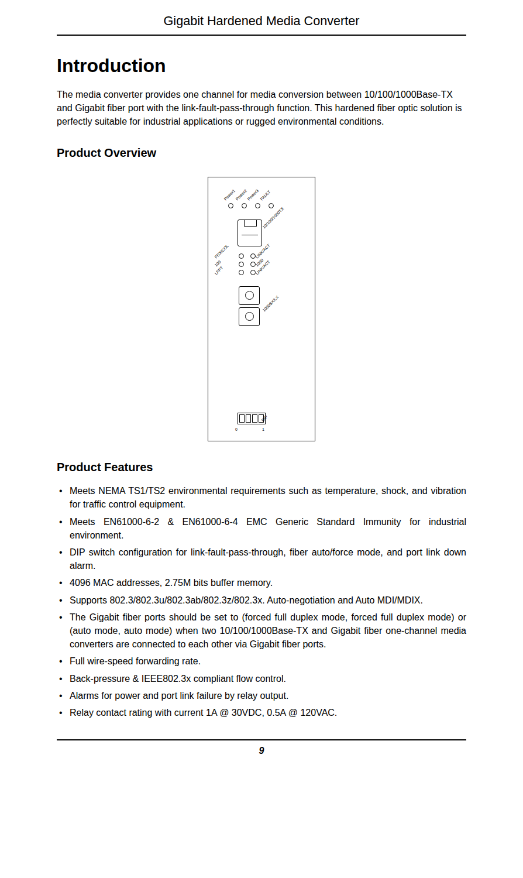Gigabit Hardened Media Converter
Introduction
The media converter provides one channel for media conversion between 10/100/1000Base-TX and Gigabit fiber port with the link-fault-pass-through function. This hardened fiber optic solution is perfectly suitable for industrial applications or rugged environmental conditions.
Product Overview
Power1 Power2 Power3 FAULT
10/100/1000TX
FDX/COL LINK/ACT
100 1000
LFPT LINK/ACT
1000SX/LX
DIP
01
Product Features
Meets NEMA TS1/TS2 environmental requirements such as temperature, shock, and vibration for traffic control equipment.
Meets EN61000-6-2 & EN61000-6-4 EMC Generic Standard Immunity for industrial environment.
DIP switch configuration for link-fault-pass-through, fiber auto/force mode, and port link down alarm.
4096 MAC addresses, 2.75M bits buffer memory.
Supports 802.3/802.3u/802.3ab/802.3z/802.3x. Auto-negotiation and Auto MDI/MDIX.
The Gigabit fiber ports should be set to (forced full duplex mode, forced full duplex mode) or (auto mode, auto mode) when two 10/100/1000Base-TX and Gigabit fiber one-channel media converters are connected to each other via Gigabit fiber ports.
Full wire-speed forwarding rate.
Back-pressure & IEEE802.3x compliant flow control.
Alarms for power and port link failure by relay output.
Relay contact rating with current 1A @ 30VDC, 0.5A @ 120VAC.
9